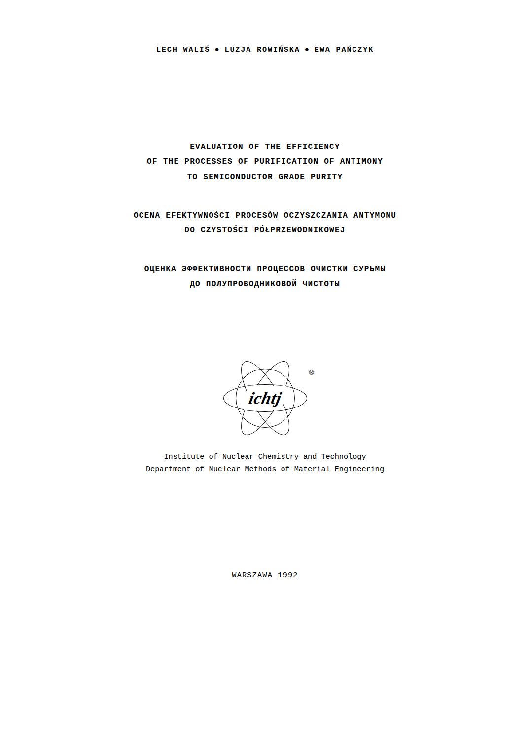LECH WALIŚ●LUZJA ROWIŃSKA●EWA PAŃCZYK
EVALUATION OF THE EFFICIENCY
OF THE PROCESSES OF PURIFICATION OF ANTIMONY
TO SEMICONDUCTOR GRADE PURITY
OCENA EFEKTYWNOŚCI PROCESÓW OCZYSZCZANIA ANTYMONU
DO CZYSTOŚCI PÓŁPRZEWODNIKOWEJ
ОЦЕНКА ЭФФЕКТИВНОСТИ ПРОЦЕССОВ ОЧИСТКИ СУРЬМЫ
ДО ПОЛУПРОВОДНИКОВОЙ ЧИСТОТЫ
® ichtj
Institute of Nuclear Chemistry and Technology
Department of Nuclear Methods of Material Engineering
WARSZAWA 1992